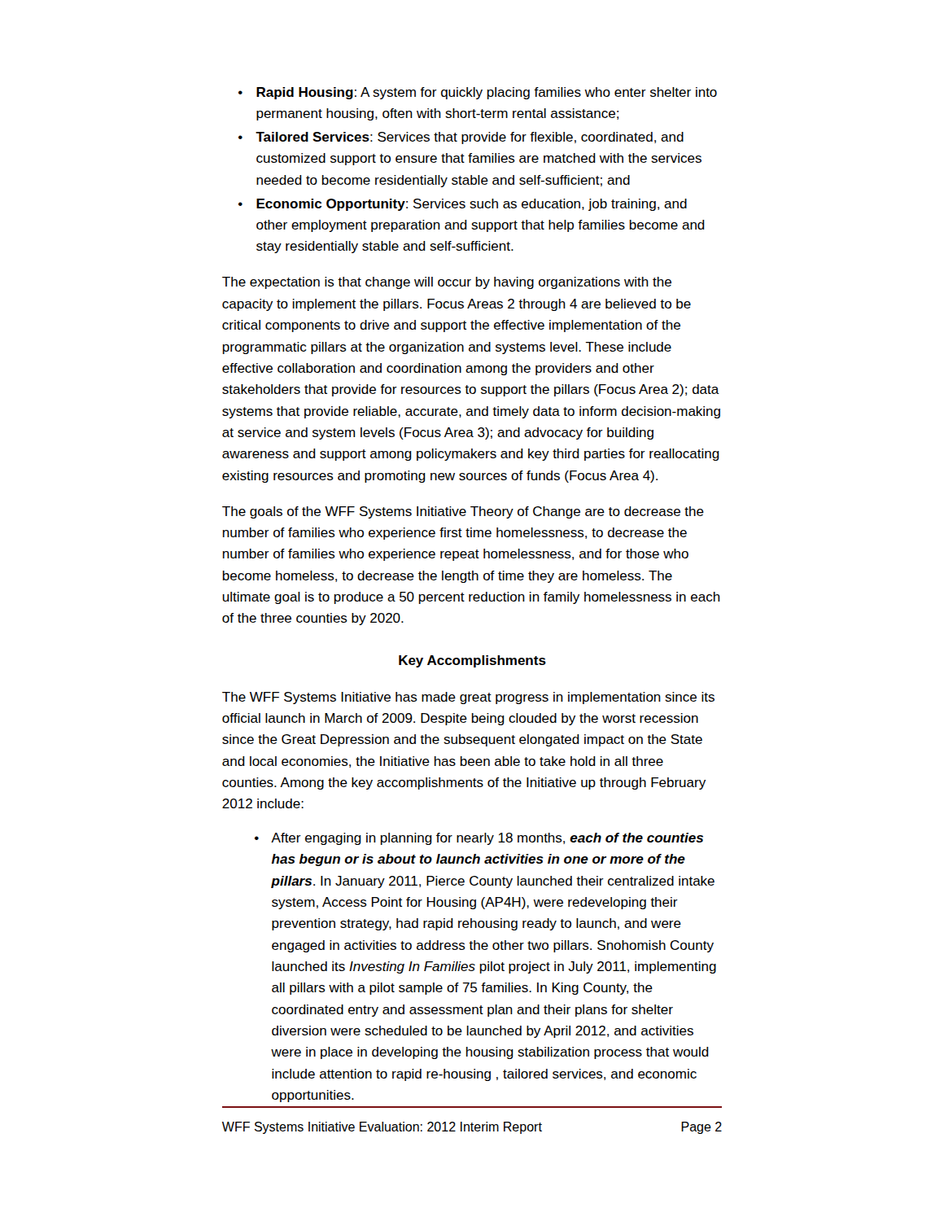Rapid Housing: A system for quickly placing families who enter shelter into permanent housing, often with short-term rental assistance;
Tailored Services: Services that provide for flexible, coordinated, and customized support to ensure that families are matched with the services needed to become residentially stable and self-sufficient; and
Economic Opportunity: Services such as education, job training, and other employment preparation and support that help families become and stay residentially stable and self-sufficient.
The expectation is that change will occur by having organizations with the capacity to implement the pillars. Focus Areas 2 through 4 are believed to be critical components to drive and support the effective implementation of the programmatic pillars at the organization and systems level. These include effective collaboration and coordination among the providers and other stakeholders that provide for resources to support the pillars (Focus Area 2); data systems that provide reliable, accurate, and timely data to inform decision-making at service and system levels (Focus Area 3); and advocacy for building awareness and support among policymakers and key third parties for reallocating existing resources and promoting new sources of funds (Focus Area 4).
The goals of the WFF Systems Initiative Theory of Change are to decrease the number of families who experience first time homelessness, to decrease the number of families who experience repeat homelessness, and for those who become homeless, to decrease the length of time they are homeless. The ultimate goal is to produce a 50 percent reduction in family homelessness in each of the three counties by 2020.
Key Accomplishments
The WFF Systems Initiative has made great progress in implementation since its official launch in March of 2009. Despite being clouded by the worst recession since the Great Depression and the subsequent elongated impact on the State and local economies, the Initiative has been able to take hold in all three counties. Among the key accomplishments of the Initiative up through February 2012 include:
After engaging in planning for nearly 18 months, each of the counties has begun or is about to launch activities in one or more of the pillars. In January 2011, Pierce County launched their centralized intake system, Access Point for Housing (AP4H), were redeveloping their prevention strategy, had rapid rehousing ready to launch, and were engaged in activities to address the other two pillars. Snohomish County launched its Investing In Families pilot project in July 2011, implementing all pillars with a pilot sample of 75 families. In King County, the coordinated entry and assessment plan and their plans for shelter diversion were scheduled to be launched by April 2012, and activities were in place in developing the housing stabilization process that would include attention to rapid re-housing , tailored services, and economic opportunities.
WFF Systems Initiative Evaluation: 2012 Interim Report Page 2